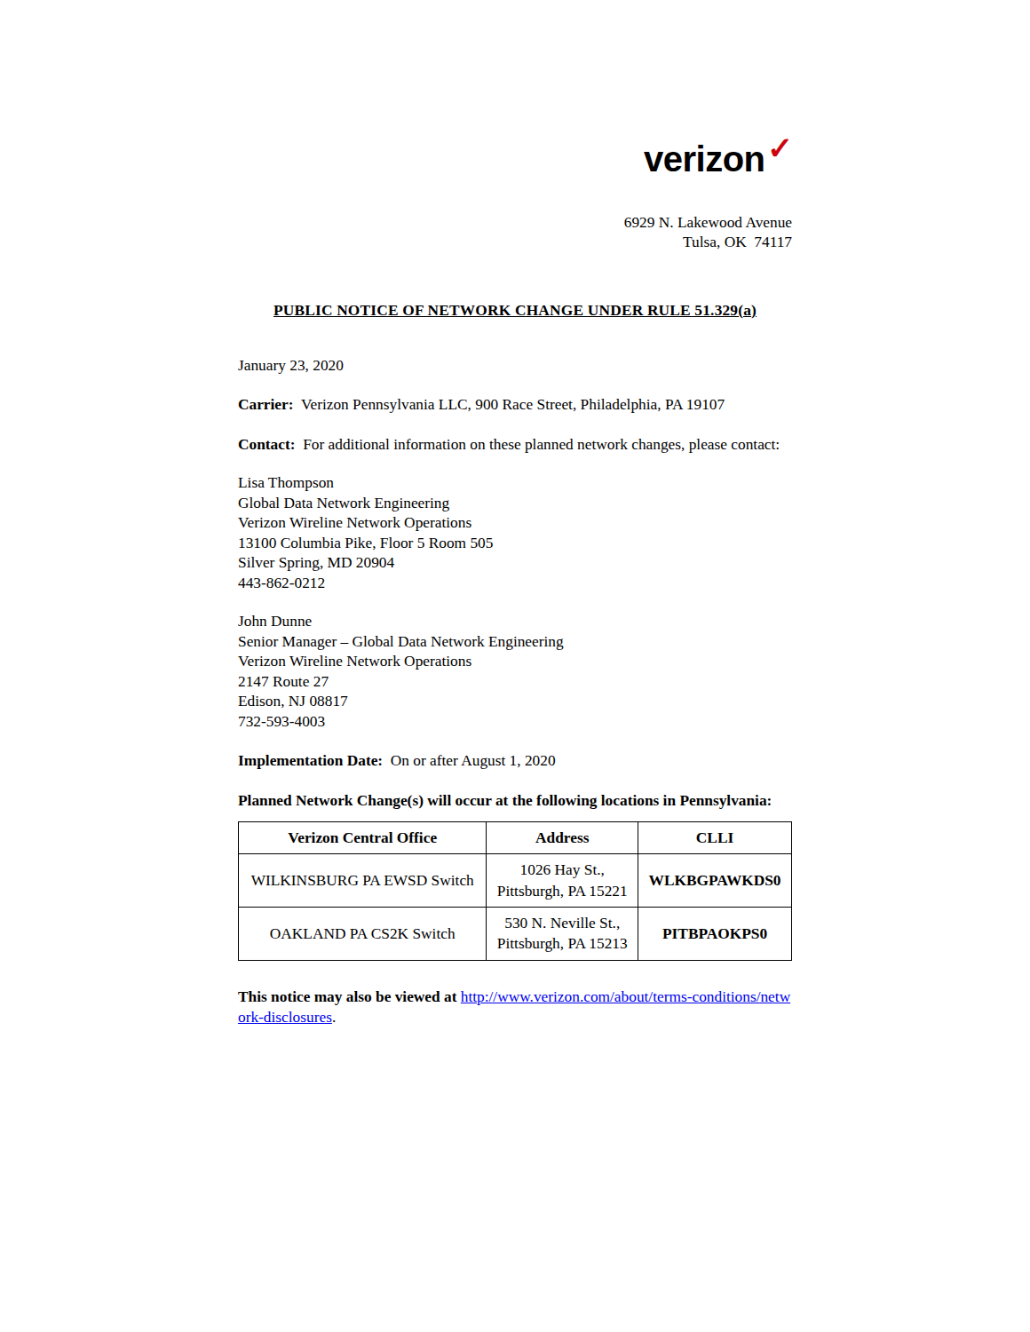verizon✓
6929 N. Lakewood Avenue
Tulsa, OK 74117
PUBLIC NOTICE OF NETWORK CHANGE UNDER RULE 51.329(a)
January 23, 2020
Carrier: Verizon Pennsylvania LLC, 900 Race Street, Philadelphia, PA 19107
Contact: For additional information on these planned network changes, please contact:
Lisa Thompson
Global Data Network Engineering
Verizon Wireline Network Operations
13100 Columbia Pike, Floor 5 Room 505
Silver Spring, MD 20904
443-862-0212
John Dunne
Senior Manager – Global Data Network Engineering
Verizon Wireline Network Operations
2147 Route 27
Edison, NJ 08817
732-593-4003
Implementation Date: On or after August 1, 2020
Planned Network Change(s) will occur at the following locations in Pennsylvania:
| Verizon Central Office | Address | CLLI |
| --- | --- | --- |
| WILKINSBURG PA EWSD Switch | 1026 Hay St., Pittsburgh, PA 15221 | WLKBGPAWKDS0 |
| OAKLAND PA CS2K Switch | 530 N. Neville St., Pittsburgh, PA 15213 | PITBPAOKPS0 |
This notice may also be viewed at http://www.verizon.com/about/terms-conditions/network-disclosures.